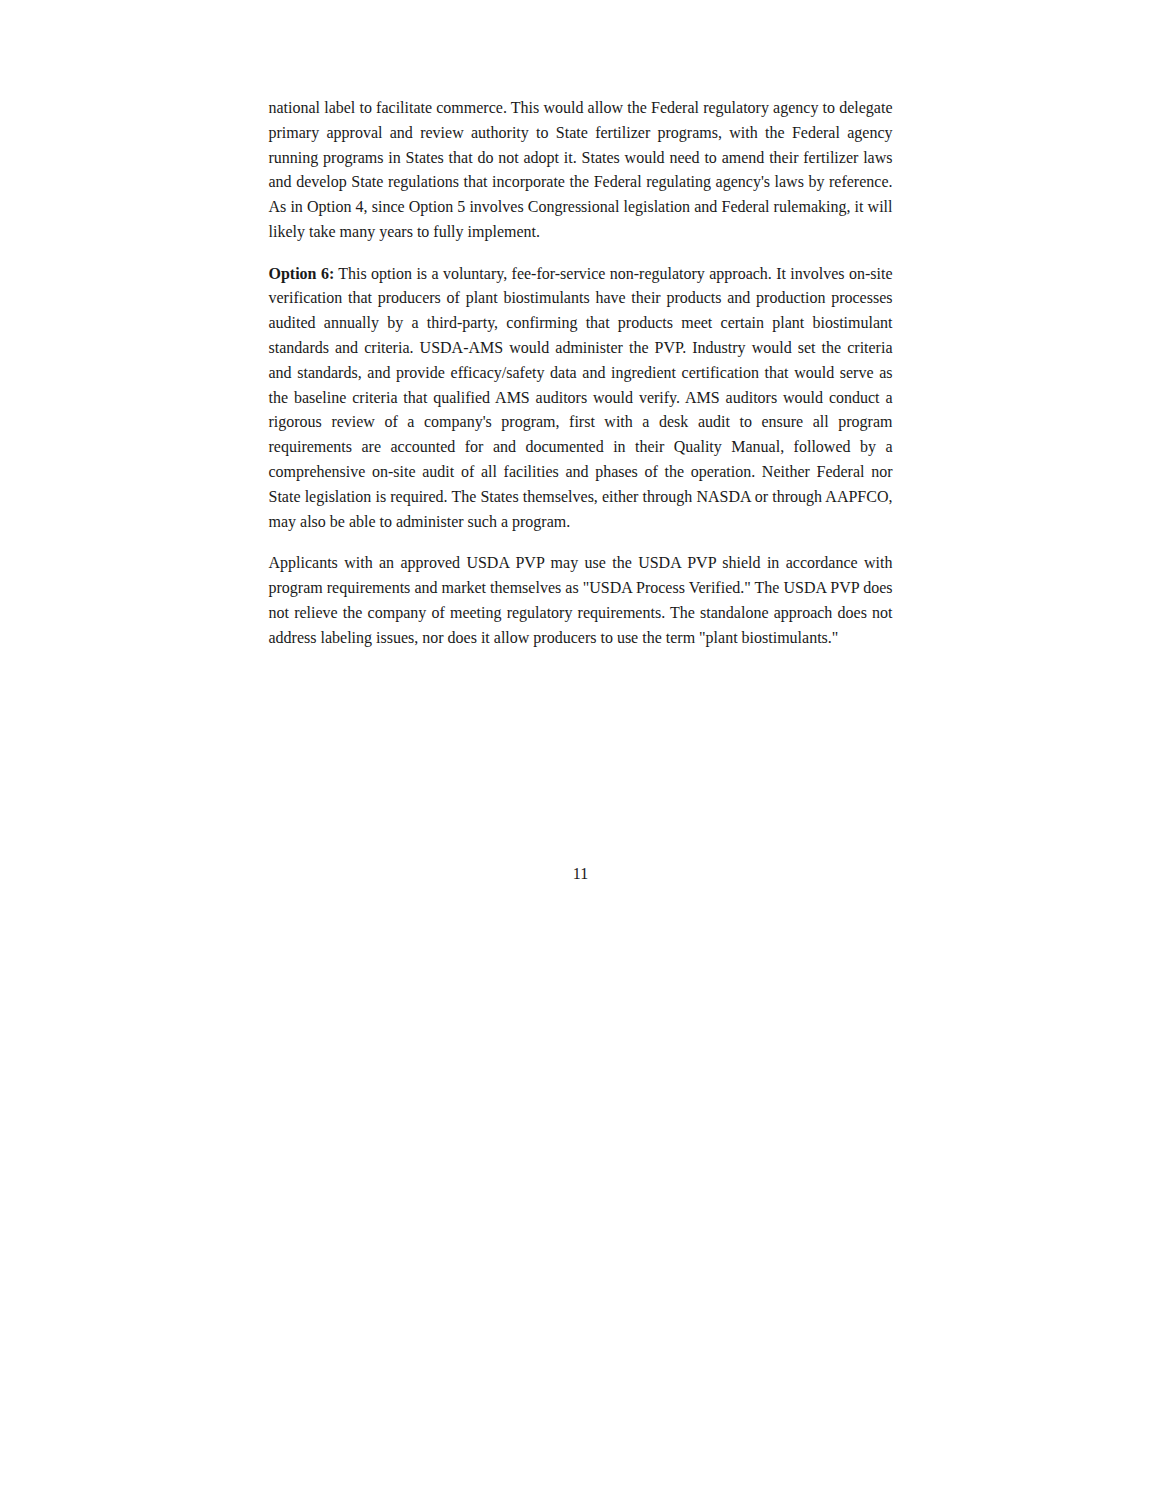national label to facilitate commerce. This would allow the Federal regulatory agency to delegate primary approval and review authority to State fertilizer programs, with the Federal agency running programs in States that do not adopt it. States would need to amend their fertilizer laws and develop State regulations that incorporate the Federal regulating agency's laws by reference. As in Option 4, since Option 5 involves Congressional legislation and Federal rulemaking, it will likely take many years to fully implement.
Option 6: This option is a voluntary, fee-for-service non-regulatory approach. It involves on-site verification that producers of plant biostimulants have their products and production processes audited annually by a third-party, confirming that products meet certain plant biostimulant standards and criteria. USDA-AMS would administer the PVP. Industry would set the criteria and standards, and provide efficacy/safety data and ingredient certification that would serve as the baseline criteria that qualified AMS auditors would verify. AMS auditors would conduct a rigorous review of a company's program, first with a desk audit to ensure all program requirements are accounted for and documented in their Quality Manual, followed by a comprehensive on-site audit of all facilities and phases of the operation. Neither Federal nor State legislation is required. The States themselves, either through NASDA or through AAPFCO, may also be able to administer such a program.
Applicants with an approved USDA PVP may use the USDA PVP shield in accordance with program requirements and market themselves as "USDA Process Verified." The USDA PVP does not relieve the company of meeting regulatory requirements. The standalone approach does not address labeling issues, nor does it allow producers to use the term "plant biostimulants."
11